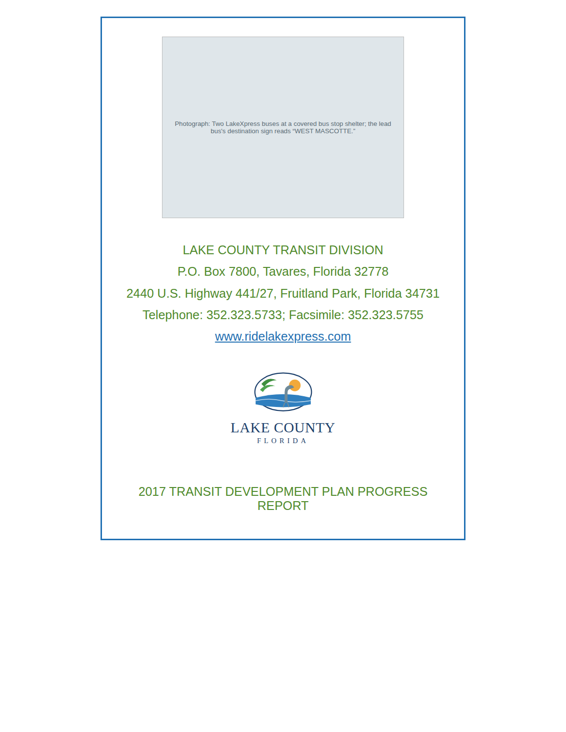Photograph: Two LakeXpress buses at a covered bus stop shelter; the lead bus's destination sign reads “WEST MASCOTTE.”
LAKE COUNTY TRANSIT DIVISION
P.O. Box 7800, Tavares, Florida 32778
2440 U.S. Highway 441/27, Fruitland Park, Florida 34731
Telephone: 352.323.5733; Facsimile: 352.323.5755
www.ridelakexpress.com
LAKE COUNTY FLORIDA
2017 TRANSIT DEVELOPMENT PLAN PROGRESS REPORT